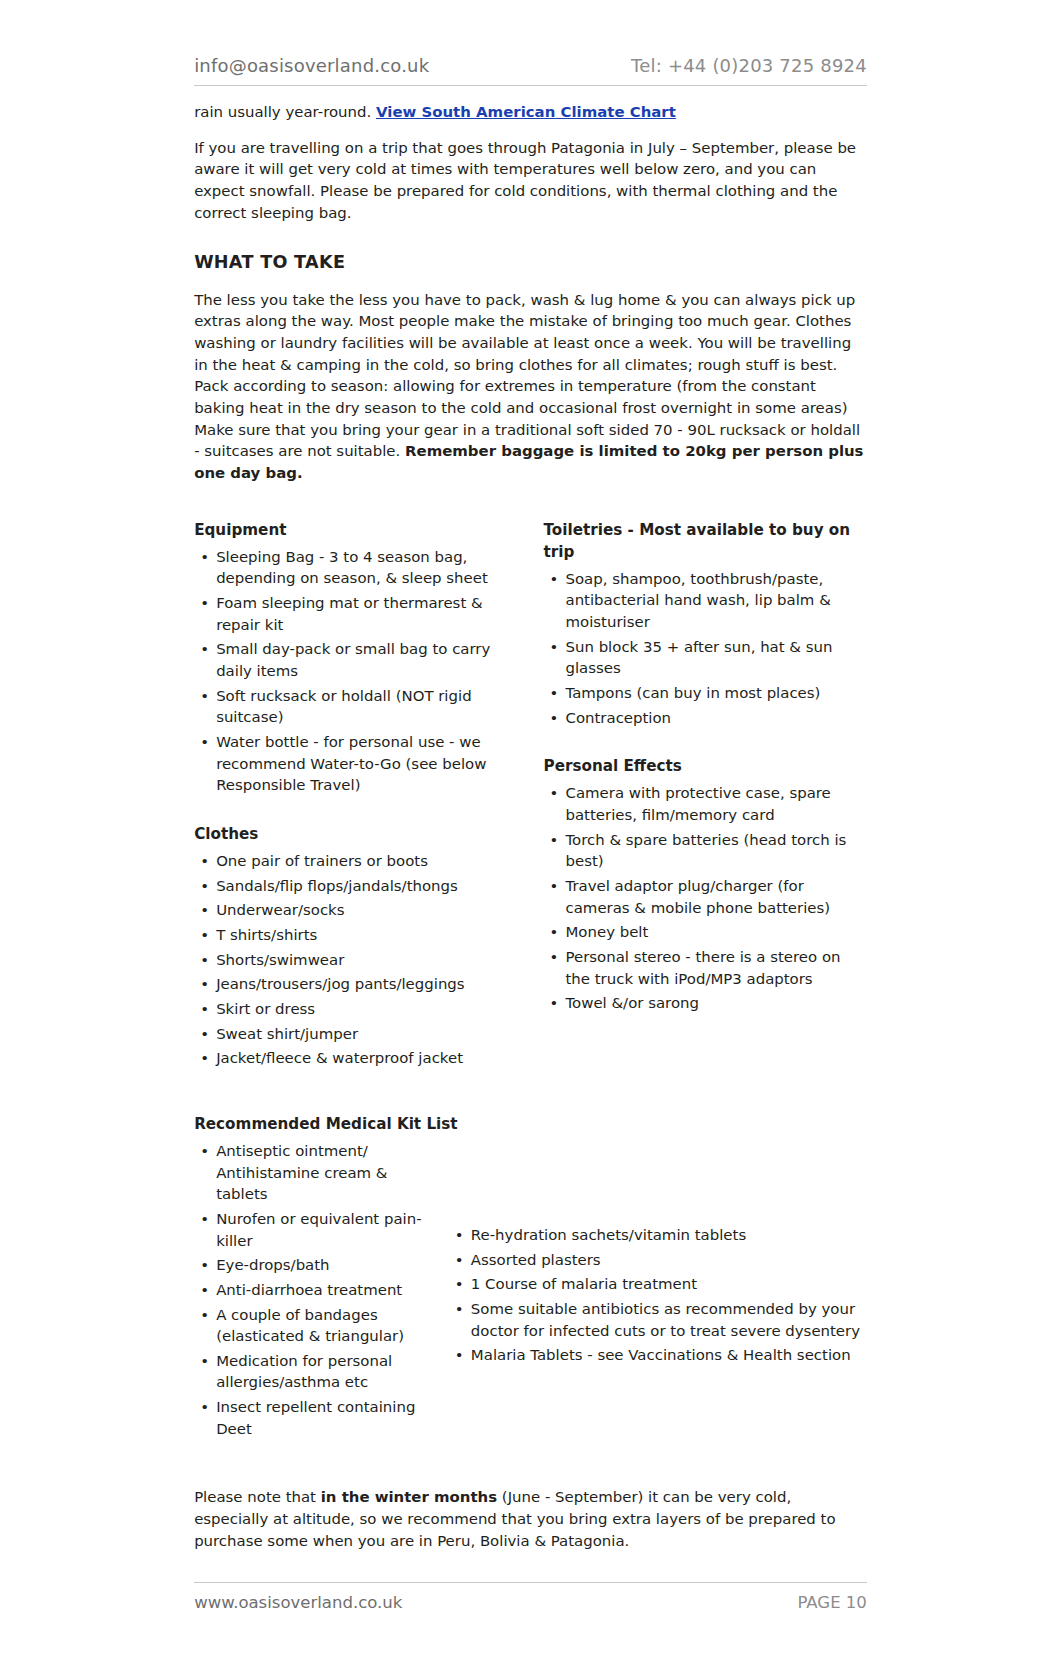info@oasisoverland.co.uk Tel: +44 (0)203 725 8924
rain usually year-round. View South American Climate Chart
If you are travelling on a trip that goes through Patagonia in July – September, please be aware it will get very cold at times with temperatures well below zero, and you can expect snowfall. Please be prepared for cold conditions, with thermal clothing and the correct sleeping bag.
WHAT TO TAKE
The less you take the less you have to pack, wash & lug home & you can always pick up extras along the way. Most people make the mistake of bringing too much gear. Clothes washing or laundry facilities will be available at least once a week. You will be travelling in the heat & camping in the cold, so bring clothes for all climates; rough stuff is best. Pack according to season: allowing for extremes in temperature (from the constant baking heat in the dry season to the cold and occasional frost overnight in some areas) Make sure that you bring your gear in a traditional soft sided 70 - 90L rucksack or holdall - suitcases are not suitable. Remember baggage is limited to 20kg per person plus one day bag.
Equipment
Sleeping Bag - 3 to 4 season bag, depending on season, & sleep sheet
Foam sleeping mat or thermarest & repair kit
Small day-pack or small bag to carry daily items
Soft rucksack or holdall (NOT rigid suitcase)
Water bottle - for personal use - we recommend Water-to-Go (see below Responsible Travel)
Clothes
One pair of trainers or boots
Sandals/flip flops/jandals/thongs
Underwear/socks
T shirts/shirts
Shorts/swimwear
Jeans/trousers/jog pants/leggings
Skirt or dress
Sweat shirt/jumper
Jacket/fleece & waterproof jacket
Toiletries - Most available to buy on trip
Soap, shampoo, toothbrush/paste, antibacterial hand wash, lip balm & moisturiser
Sun block 35 + after sun, hat & sun glasses
Tampons (can buy in most places)
Contraception
Personal Effects
Camera with protective case, spare batteries, film/memory card
Torch & spare batteries (head torch is best)
Travel adaptor plug/charger (for cameras & mobile phone batteries)
Money belt
Personal stereo - there is a stereo on the truck with iPod/MP3 adaptors
Towel &/or sarong
Recommended Medical Kit List
Antiseptic ointment/ Antihistamine cream & tablets
Nurofen or equivalent pain-killer
Eye-drops/bath
Anti-diarrhoea treatment
A couple of bandages (elasticated & triangular)
Medication for personal allergies/asthma etc
Insect repellent containing Deet
Re-hydration sachets/vitamin tablets
Assorted plasters
1 Course of malaria treatment
Some suitable antibiotics as recommended by your doctor for infected cuts or to treat severe dysentery
Malaria Tablets - see Vaccinations & Health section
Please note that in the winter months (June - September) it can be very cold, especially at altitude, so we recommend that you bring extra layers of be prepared to purchase some when you are in Peru, Bolivia & Patagonia.
www.oasisoverland.co.uk PAGE 10